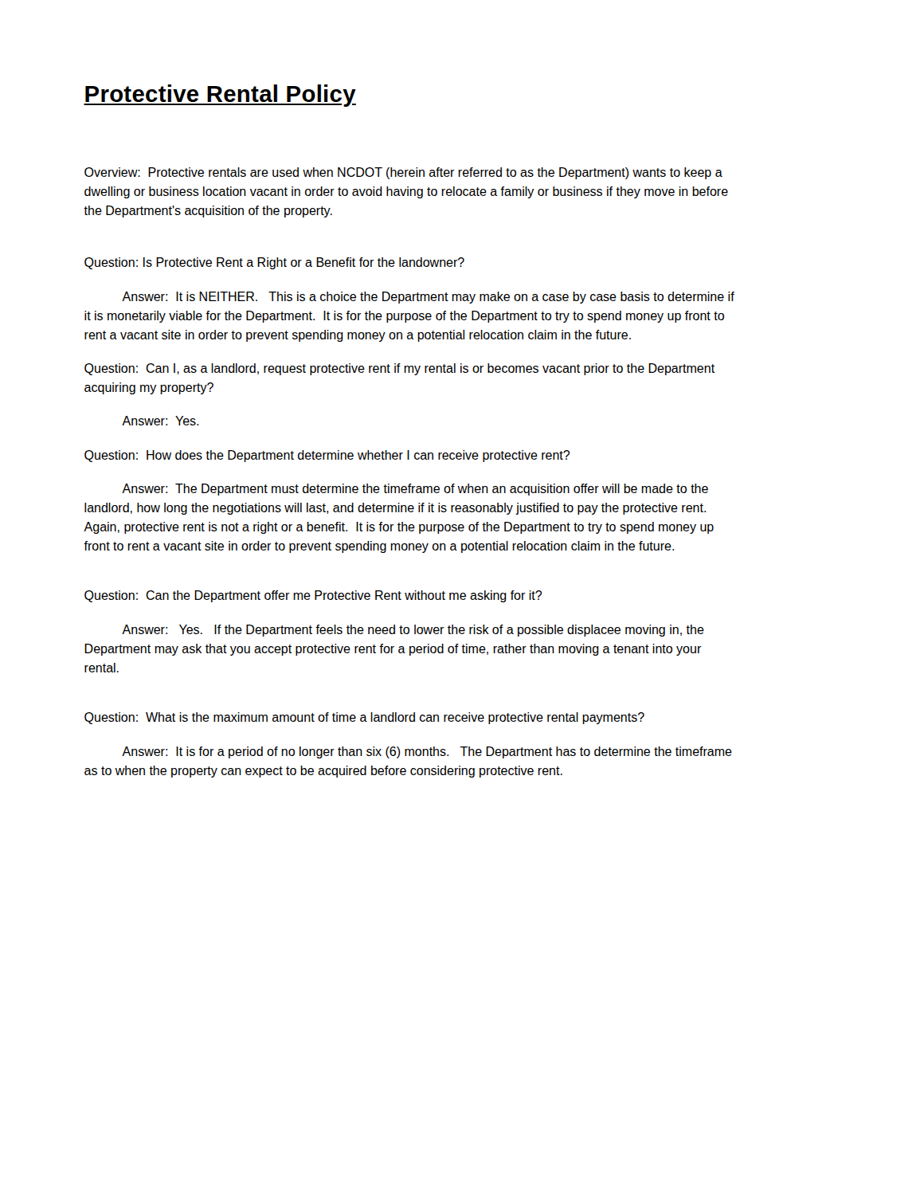Protective Rental Policy
Overview: Protective rentals are used when NCDOT (herein after referred to as the Department) wants to keep a dwelling or business location vacant in order to avoid having to relocate a family or business if they move in before the Department's acquisition of the property.
Question: Is Protective Rent a Right or a Benefit for the landowner?
Answer: It is NEITHER. This is a choice the Department may make on a case by case basis to determine if it is monetarily viable for the Department. It is for the purpose of the Department to try to spend money up front to rent a vacant site in order to prevent spending money on a potential relocation claim in the future.
Question: Can I, as a landlord, request protective rent if my rental is or becomes vacant prior to the Department acquiring my property?
Answer: Yes.
Question: How does the Department determine whether I can receive protective rent?
Answer: The Department must determine the timeframe of when an acquisition offer will be made to the landlord, how long the negotiations will last, and determine if it is reasonably justified to pay the protective rent. Again, protective rent is not a right or a benefit. It is for the purpose of the Department to try to spend money up front to rent a vacant site in order to prevent spending money on a potential relocation claim in the future.
Question: Can the Department offer me Protective Rent without me asking for it?
Answer: Yes. If the Department feels the need to lower the risk of a possible displacee moving in, the Department may ask that you accept protective rent for a period of time, rather than moving a tenant into your rental.
Question: What is the maximum amount of time a landlord can receive protective rental payments?
Answer: It is for a period of no longer than six (6) months. The Department has to determine the timeframe as to when the property can expect to be acquired before considering protective rent.